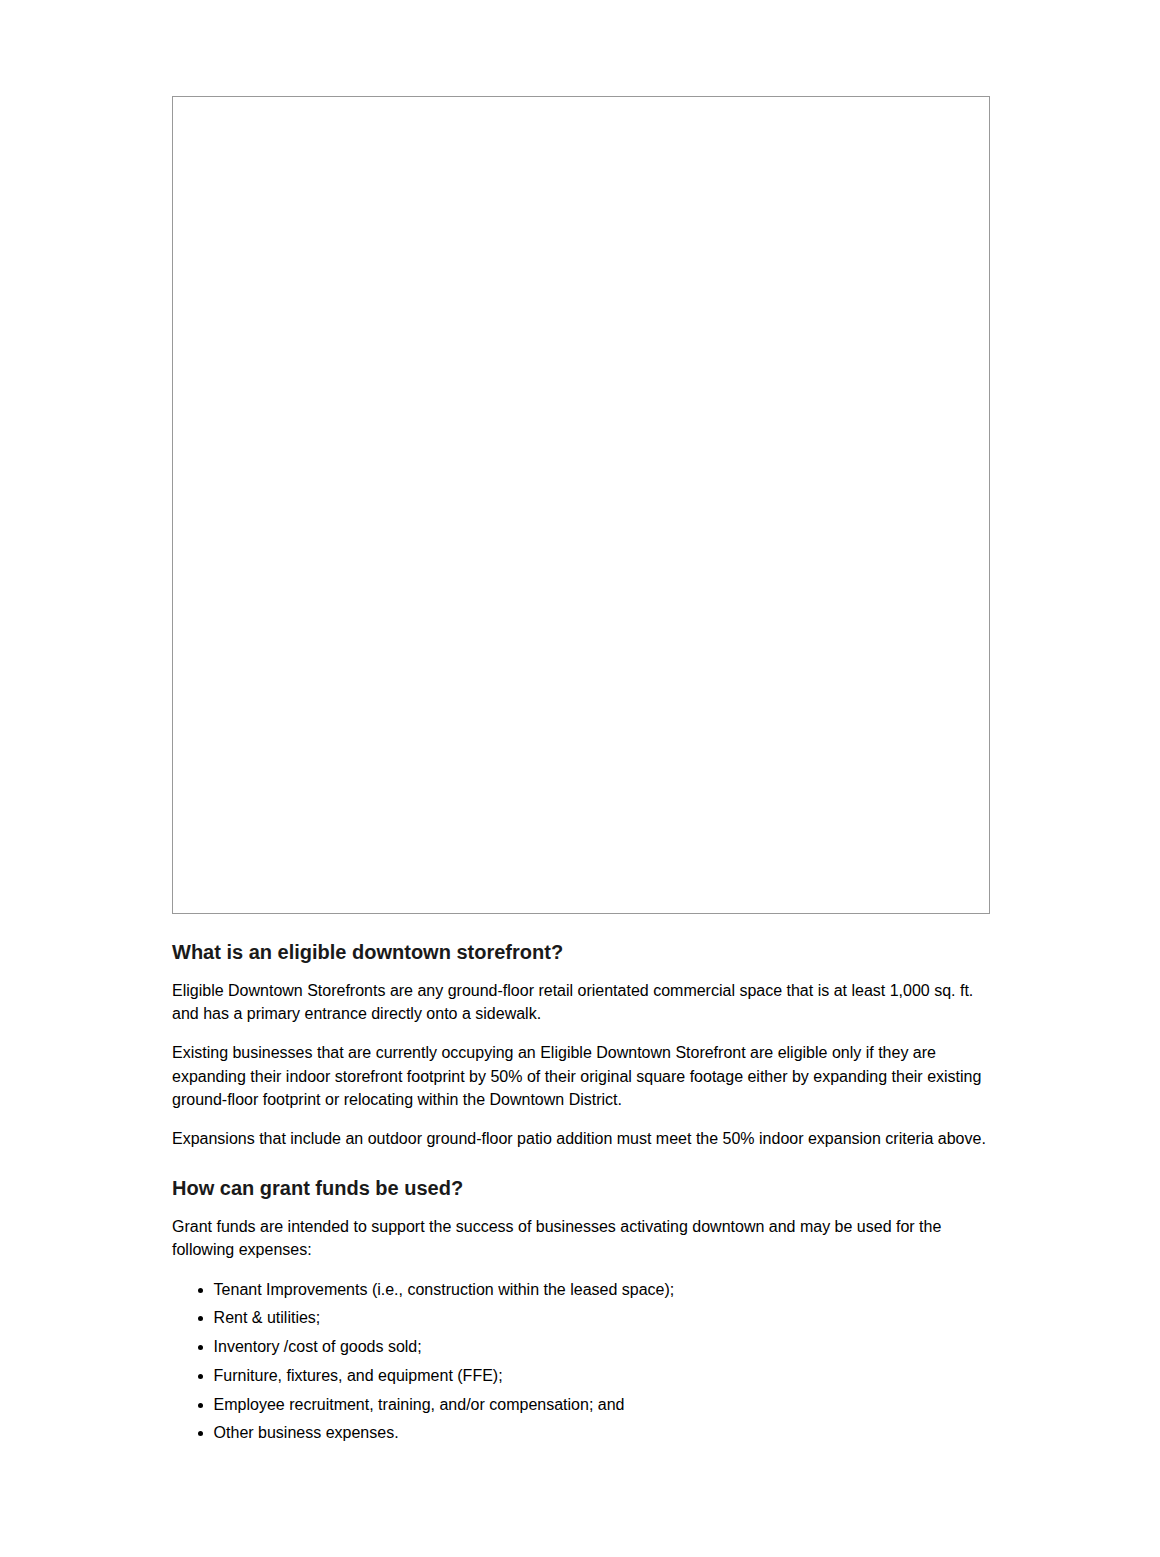What is an eligible downtown storefront?
Eligible Downtown Storefronts are any ground-floor retail orientated commercial space that is at least 1,000 sq. ft. and has a primary entrance directly onto a sidewalk.
Existing businesses that are currently occupying an Eligible Downtown Storefront are eligible only if they are expanding their indoor storefront footprint by 50% of their original square footage either by expanding their existing ground-floor footprint or relocating within the Downtown District.
Expansions that include an outdoor ground-floor patio addition must meet the 50% indoor expansion criteria above.
How can grant funds be used?
Grant funds are intended to support the success of businesses activating downtown and may be used for the following expenses:
Tenant Improvements (i.e., construction within the leased space);
Rent & utilities;
Inventory /cost of goods sold;
Furniture, fixtures, and equipment (FFE);
Employee recruitment, training, and/or compensation; and
Other business expenses.